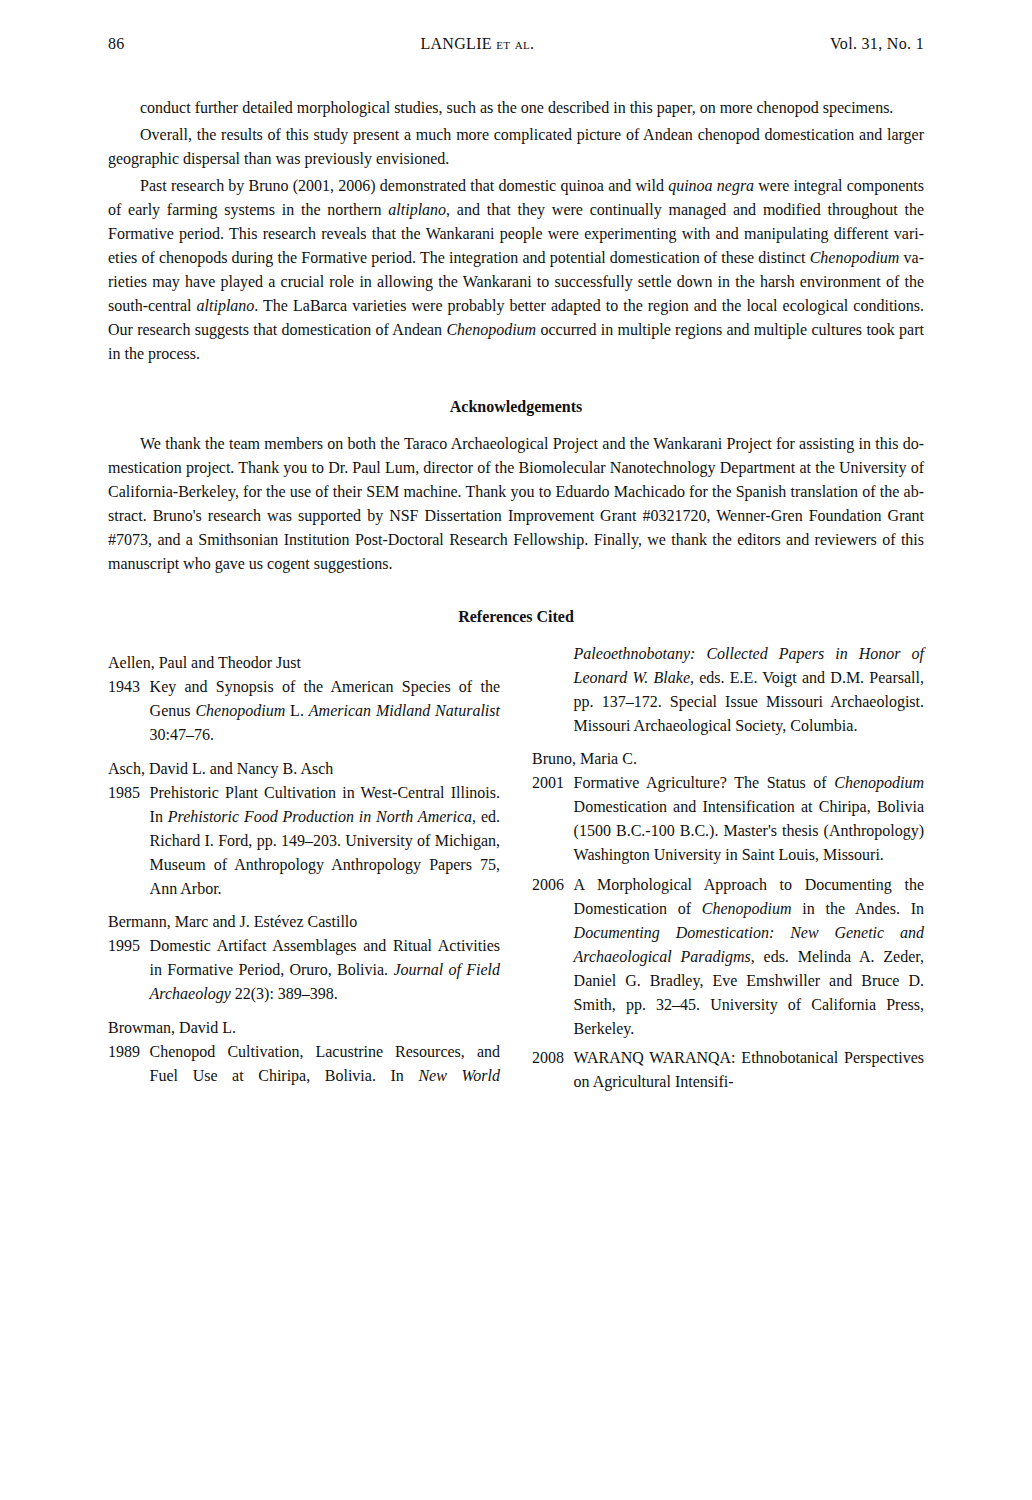86 LANGLIE et al. Vol. 31, No. 1
conduct further detailed morphological studies, such as the one described in this paper, on more chenopod specimens.
Overall, the results of this study present a much more complicated picture of Andean chenopod domestication and larger geographic dispersal than was previously envisioned.
Past research by Bruno (2001, 2006) demonstrated that domestic quinoa and wild quinoa negra were integral components of early farming systems in the northern altiplano, and that they were continually managed and modified throughout the Formative period. This research reveals that the Wankarani people were experimenting with and manipulating different varieties of chenopods during the Formative period. The integration and potential domestication of these distinct Chenopodium varieties may have played a crucial role in allowing the Wankarani to successfully settle down in the harsh environment of the south-central altiplano. The LaBarca varieties were probably better adapted to the region and the local ecological conditions. Our research suggests that domestication of Andean Chenopodium occurred in multiple regions and multiple cultures took part in the process.
Acknowledgements
We thank the team members on both the Taraco Archaeological Project and the Wankarani Project for assisting in this domestication project. Thank you to Dr. Paul Lum, director of the Biomolecular Nanotechnology Department at the University of California-Berkeley, for the use of their SEM machine. Thank you to Eduardo Machicado for the Spanish translation of the abstract. Bruno's research was supported by NSF Dissertation Improvement Grant #0321720, Wenner-Gren Foundation Grant #7073, and a Smithsonian Institution Post-Doctoral Research Fellowship. Finally, we thank the editors and reviewers of this manuscript who gave us cogent suggestions.
References Cited
Aellen, Paul and Theodor Just
1943 Key and Synopsis of the American Species of the Genus Chenopodium L. American Midland Naturalist 30:47–76.
Asch, David L. and Nancy B. Asch
1985 Prehistoric Plant Cultivation in West-Central Illinois. In Prehistoric Food Production in North America, ed. Richard I. Ford, pp. 149–203. University of Michigan, Museum of Anthropology Anthropology Papers 75, Ann Arbor.
Bermann, Marc and J. Estévez Castillo
1995 Domestic Artifact Assemblages and Ritual Activities in Formative Period, Oruro, Bolivia. Journal of Field Archaeology 22(3): 389–398.
Browman, David L.
1989 Chenopod Cultivation, Lacustrine Resources, and Fuel Use at Chiripa, Bolivia. In New World Paleoethnobotany: Collected Papers in Honor of Leonard W. Blake, eds. E.E. Voigt and D.M. Pearsall, pp. 137–172. Special Issue Missouri Archaeologist. Missouri Archaeological Society, Columbia.
Bruno, Maria C.
2001 Formative Agriculture? The Status of Chenopodium Domestication and Intensification at Chiripa, Bolivia (1500 B.C.-100 B.C.). Master's thesis (Anthropology) Washington University in Saint Louis, Missouri.
2006 A Morphological Approach to Documenting the Domestication of Chenopodium in the Andes. In Documenting Domestication: New Genetic and Archaeological Paradigms, eds. Melinda A. Zeder, Daniel G. Bradley, Eve Emshwiller and Bruce D. Smith, pp. 32–45. University of California Press, Berkeley.
2008 WARANQ WARANQA: Ethnobotanical Perspectives on Agricultural Intensifi-